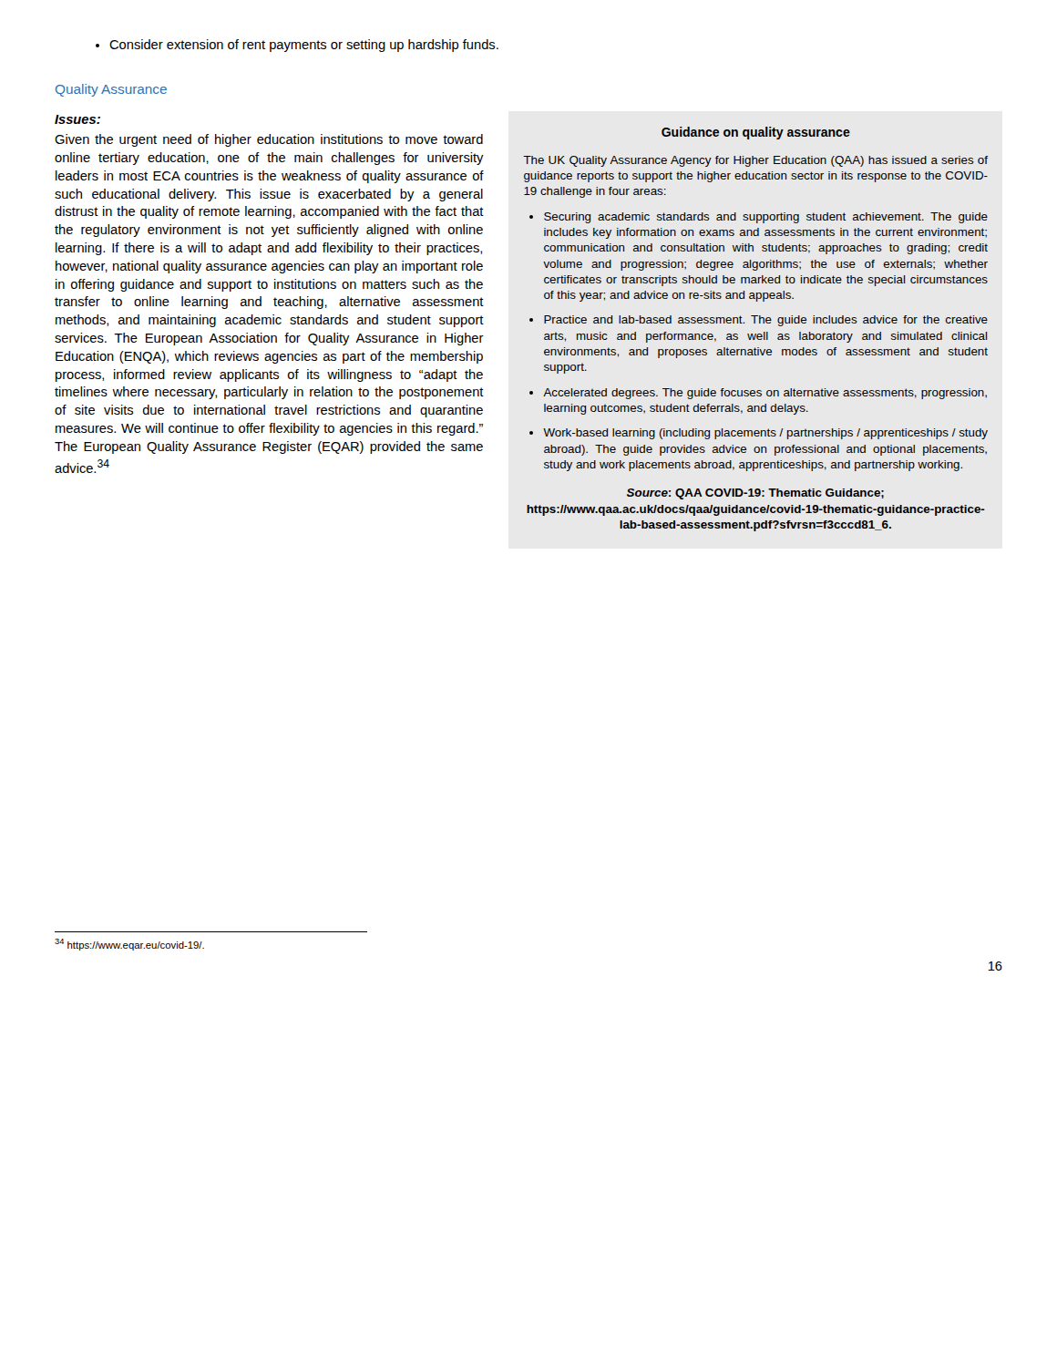Consider extension of rent payments or setting up hardship funds.
Quality Assurance
Issues:
Given the urgent need of higher education institutions to move toward online tertiary education, one of the main challenges for university leaders in most ECA countries is the weakness of quality assurance of such educational delivery. This issue is exacerbated by a general distrust in the quality of remote learning, accompanied with the fact that the regulatory environment is not yet sufficiently aligned with online learning. If there is a will to adapt and add flexibility to their practices, however, national quality assurance agencies can play an important role in offering guidance and support to institutions on matters such as the transfer to online learning and teaching, alternative assessment methods, and maintaining academic standards and student support services. The European Association for Quality Assurance in Higher Education (ENQA), which reviews agencies as part of the membership process, informed review applicants of its willingness to “adapt the timelines where necessary, particularly in relation to the postponement of site visits due to international travel restrictions and quarantine measures. We will continue to offer flexibility to agencies in this regard.” The European Quality Assurance Register (EQAR) provided the same advice.34
Guidance on quality assurance
The UK Quality Assurance Agency for Higher Education (QAA) has issued a series of guidance reports to support the higher education sector in its response to the COVID-19 challenge in four areas:
Securing academic standards and supporting student achievement. The guide includes key information on exams and assessments in the current environment; communication and consultation with students; approaches to grading; credit volume and progression; degree algorithms; the use of externals; whether certificates or transcripts should be marked to indicate the special circumstances of this year; and advice on re-sits and appeals.
Practice and lab-based assessment. The guide includes advice for the creative arts, music and performance, as well as laboratory and simulated clinical environments, and proposes alternative modes of assessment and student support.
Accelerated degrees. The guide focuses on alternative assessments, progression, learning outcomes, student deferrals, and delays.
Work-based learning (including placements / partnerships / apprenticeships / study abroad). The guide provides advice on professional and optional placements, study and work placements abroad, apprenticeships, and partnership working.
Source: QAA COVID-19: Thematic Guidance; https://www.qaa.ac.uk/docs/qaa/guidance/covid-19-thematic-guidance-practice-lab-based-assessment.pdf?sfvrsn=f3cccd81_6.
34 https://www.eqar.eu/covid-19/.
16